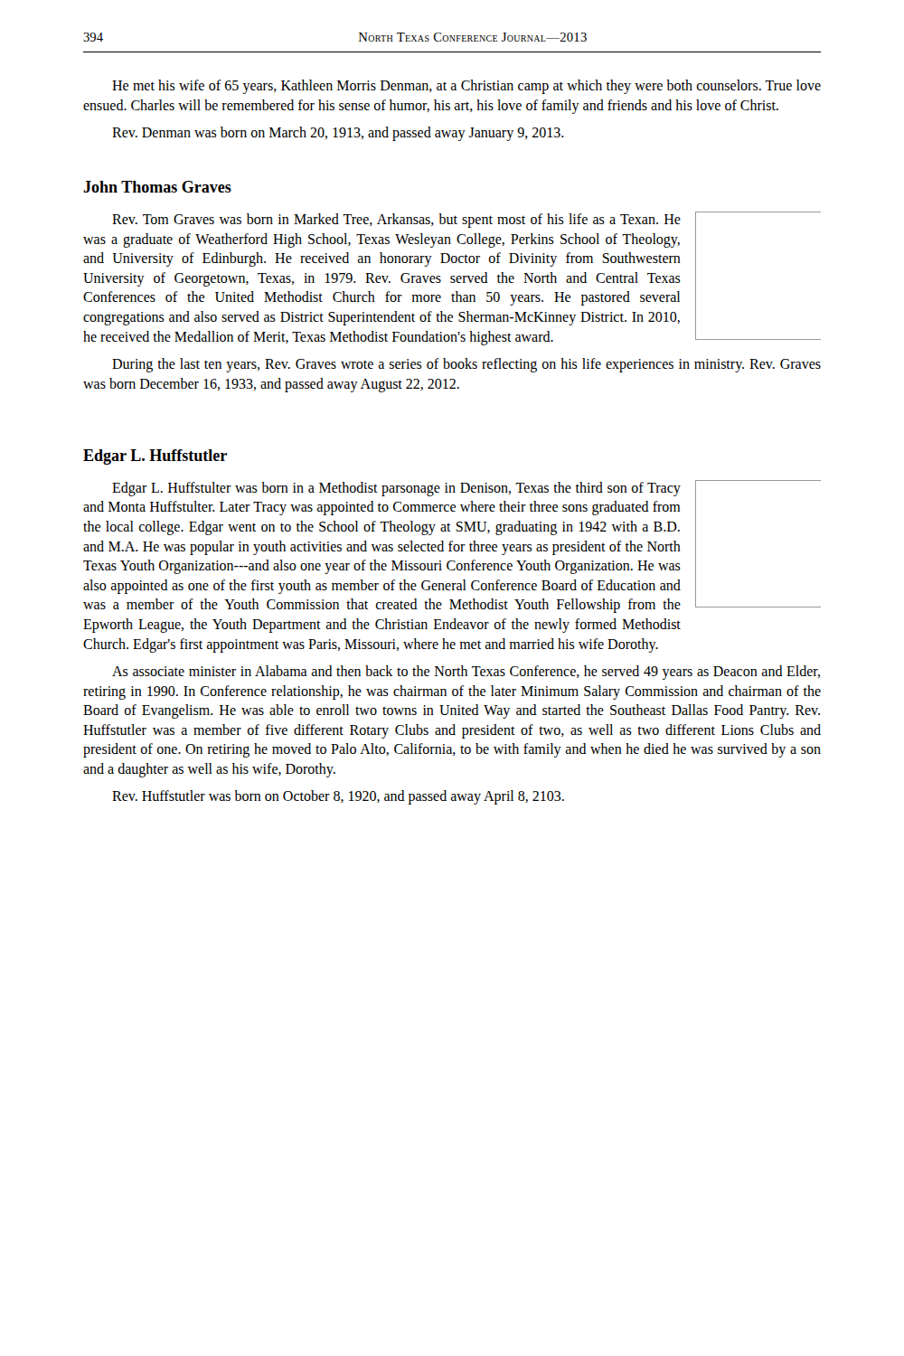394 North Texas Conference Journal—2013
He met his wife of 65 years, Kathleen Morris Denman, at a Christian camp at which they were both counselors. True love ensued. Charles will be remembered for his sense of humor, his art, his love of family and friends and his love of Christ.
Rev. Denman was born on March 20, 1913, and passed away January 9, 2013.
John Thomas Graves
Rev. Tom Graves was born in Marked Tree, Arkansas, but spent most of his life as a Texan. He was a graduate of Weatherford High School, Texas Wesleyan College, Perkins School of Theology, and University of Edinburgh. He received an honorary Doctor of Divinity from Southwestern University of Georgetown, Texas, in 1979. Rev. Graves served the North and Central Texas Conferences of the United Methodist Church for more than 50 years. He pastored several congregations and also served as District Superintendent of the Sherman-McKinney District. In 2010, he received the Medallion of Merit, Texas Methodist Foundation's highest award.
During the last ten years, Rev. Graves wrote a series of books reflecting on his life experiences in ministry. Rev. Graves was born December 16, 1933, and passed away August 22, 2012.
Edgar L. Huffstutler
Edgar L. Huffstulter was born in a Methodist parsonage in Denison, Texas the third son of Tracy and Monta Huffstulter. Later Tracy was appointed to Commerce where their three sons graduated from the local college. Edgar went on to the School of Theology at SMU, graduating in 1942 with a B.D. and M.A. He was popular in youth activities and was selected for three years as president of the North Texas Youth Organization---and also one year of the Missouri Conference Youth Organization. He was also appointed as one of the first youth as member of the General Conference Board of Education and was a member of the Youth Commission that created the Methodist Youth Fellowship from the Epworth League, the Youth Department and the Christian Endeavor of the newly formed Methodist Church. Edgar's first appointment was Paris, Missouri, where he met and married his wife Dorothy.
As associate minister in Alabama and then back to the North Texas Conference, he served 49 years as Deacon and Elder, retiring in 1990. In Conference relationship, he was chairman of the later Minimum Salary Commission and chairman of the Board of Evangelism. He was able to enroll two towns in United Way and started the Southeast Dallas Food Pantry. Rev. Huffstutler was a member of five different Rotary Clubs and president of two, as well as two different Lions Clubs and president of one. On retiring he moved to Palo Alto, California, to be with family and when he died he was survived by a son and a daughter as well as his wife, Dorothy.
Rev. Huffstutler was born on October 8, 1920, and passed away April 8, 2103.